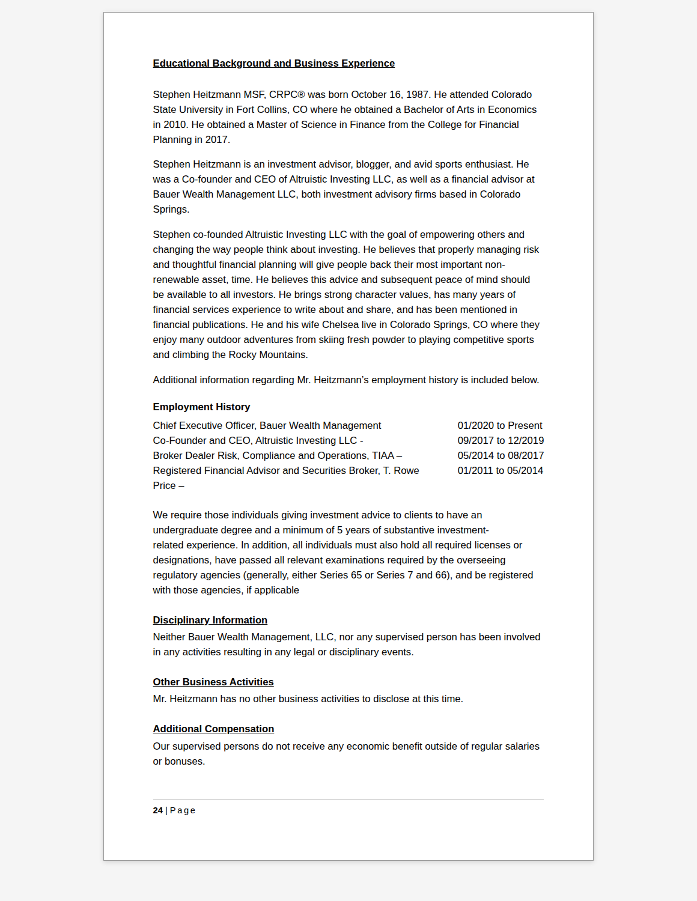Educational Background and Business Experience
Stephen Heitzmann MSF, CRPC® was born October 16, 1987. He attended Colorado State University in Fort Collins, CO where he obtained a Bachelor of Arts in Economics in 2010. He obtained a Master of Science in Finance from the College for Financial Planning in 2017.
Stephen Heitzmann is an investment advisor, blogger, and avid sports enthusiast. He was a Co-founder and CEO of Altruistic Investing LLC, as well as a financial advisor at Bauer Wealth Management LLC, both investment advisory firms based in Colorado Springs.
Stephen co-founded Altruistic Investing LLC with the goal of empowering others and changing the way people think about investing. He believes that properly managing risk and thoughtful financial planning will give people back their most important non-renewable asset, time. He believes this advice and subsequent peace of mind should be available to all investors. He brings strong character values, has many years of financial services experience to write about and share, and has been mentioned in financial publications. He and his wife Chelsea live in Colorado Springs, CO where they enjoy many outdoor adventures from skiing fresh powder to playing competitive sports and climbing the Rocky Mountains.
Additional information regarding Mr. Heitzmann’s employment history is included below.
Employment History
| Chief Executive Officer, Bauer Wealth Management | 01/2020 to Present |
| Co-Founder and CEO, Altruistic Investing LLC - | 09/2017 to 12/2019 |
| Broker Dealer Risk, Compliance and Operations, TIAA – | 05/2014 to 08/2017 |
| Registered Financial Advisor and Securities Broker, T. Rowe Price – | 01/2011 to 05/2014 |
We require those individuals giving investment advice to clients to have an undergraduate degree and a minimum of 5 years of substantive investment-
related experience. In addition, all individuals must also hold all required licenses or designations, have passed all relevant examinations required by the overseeing regulatory agencies (generally, either Series 65 or Series 7 and 66), and be registered with those agencies, if applicable
Disciplinary Information
Neither Bauer Wealth Management, LLC, nor any supervised person has been involved in any activities resulting in any legal or disciplinary events.
Other Business Activities
Mr. Heitzmann has no other business activities to disclose at this time.
Additional Compensation
Our supervised persons do not receive any economic benefit outside of regular salaries or bonuses.
24 | Page